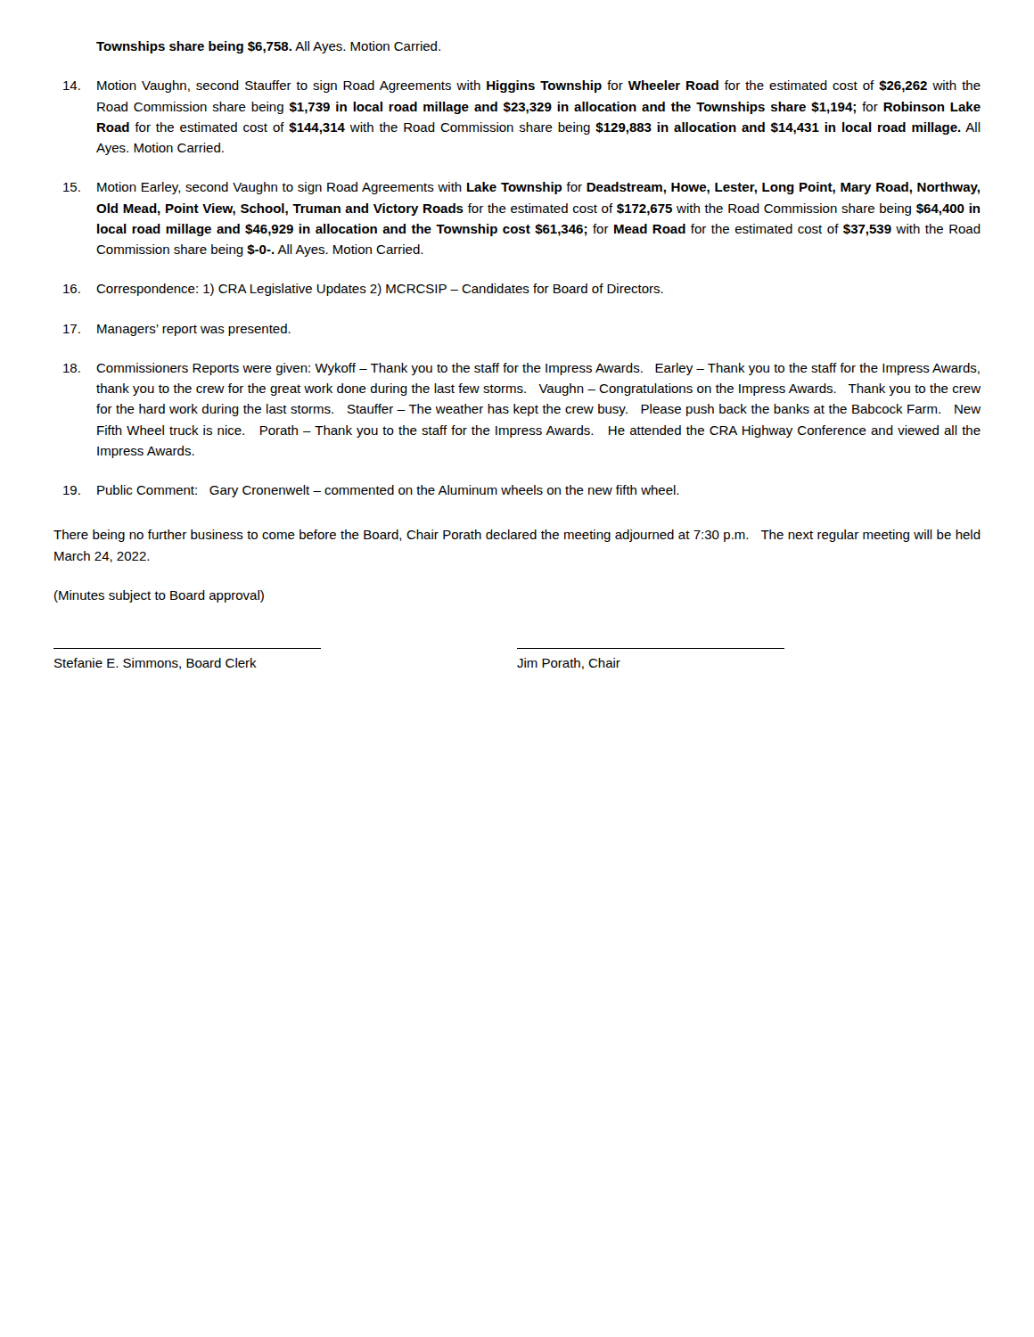Townships share being $6,758. All Ayes. Motion Carried.
Motion Vaughn, second Stauffer to sign Road Agreements with Higgins Township for Wheeler Road for the estimated cost of $26,262 with the Road Commission share being $1,739 in local road millage and $23,329 in allocation and the Townships share $1,194; for Robinson Lake Road for the estimated cost of $144,314 with the Road Commission share being $129,883 in allocation and $14,431 in local road millage. All Ayes. Motion Carried.
Motion Earley, second Vaughn to sign Road Agreements with Lake Township for Deadstream, Howe, Lester, Long Point, Mary Road, Northway, Old Mead, Point View, School, Truman and Victory Roads for the estimated cost of $172,675 with the Road Commission share being $64,400 in local road millage and $46,929 in allocation and the Township cost $61,346; for Mead Road for the estimated cost of $37,539 with the Road Commission share being $-0-. All Ayes. Motion Carried.
Correspondence: 1) CRA Legislative Updates 2) MCRCSIP – Candidates for Board of Directors.
Managers’ report was presented.
Commissioners Reports were given: Wykoff – Thank you to the staff for the Impress Awards. Earley – Thank you to the staff for the Impress Awards, thank you to the crew for the great work done during the last few storms. Vaughn – Congratulations on the Impress Awards. Thank you to the crew for the hard work during the last storms. Stauffer – The weather has kept the crew busy. Please push back the banks at the Babcock Farm. New Fifth Wheel truck is nice. Porath – Thank you to the staff for the Impress Awards. He attended the CRA Highway Conference and viewed all the Impress Awards.
Public Comment: Gary Cronenwelt – commented on the Aluminum wheels on the new fifth wheel.
There being no further business to come before the Board, Chair Porath declared the meeting adjourned at 7:30 p.m. The next regular meeting will be held March 24, 2022.
(Minutes subject to Board approval)
| Stefanie E. Simmons, Board Clerk | Jim Porath, Chair |